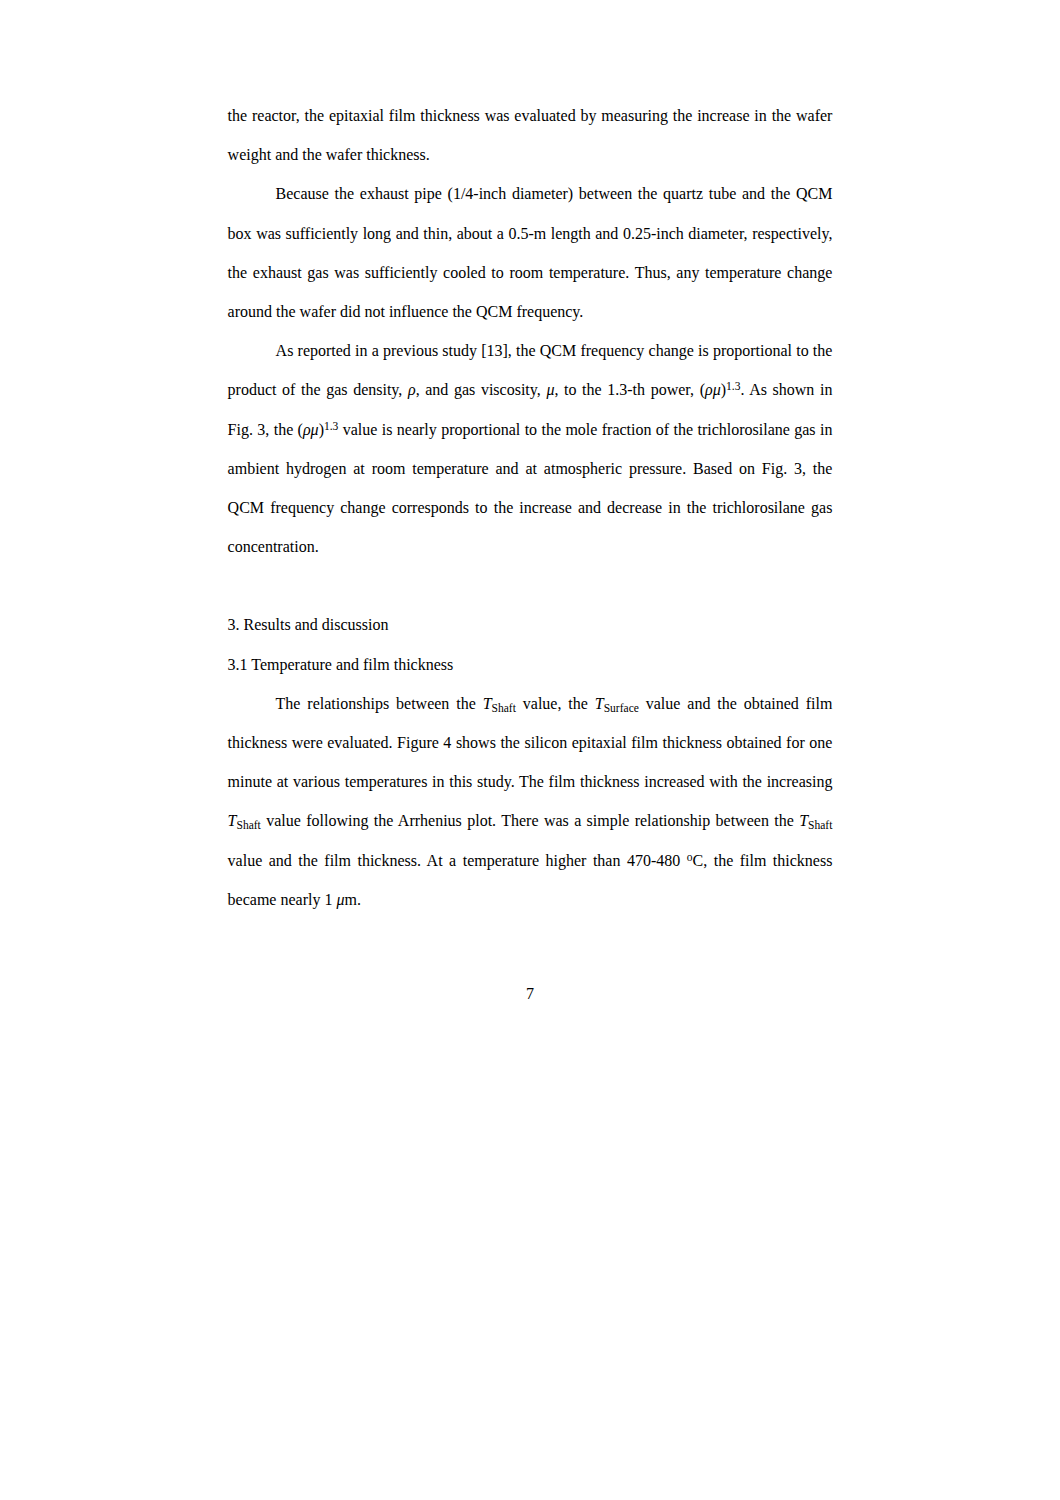the reactor, the epitaxial film thickness was evaluated by measuring the increase in the wafer weight and the wafer thickness.
Because the exhaust pipe (1/4-inch diameter) between the quartz tube and the QCM box was sufficiently long and thin, about a 0.5-m length and 0.25-inch diameter, respectively, the exhaust gas was sufficiently cooled to room temperature. Thus, any temperature change around the wafer did not influence the QCM frequency.
As reported in a previous study [13], the QCM frequency change is proportional to the product of the gas density, ρ, and gas viscosity, μ, to the 1.3-th power, (ρμ)1.3. As shown in Fig. 3, the (ρμ)1.3 value is nearly proportional to the mole fraction of the trichlorosilane gas in ambient hydrogen at room temperature and at atmospheric pressure. Based on Fig. 3, the QCM frequency change corresponds to the increase and decrease in the trichlorosilane gas concentration.
3. Results and discussion
3.1 Temperature and film thickness
The relationships between the TShaft value, the TSurface value and the obtained film thickness were evaluated. Figure 4 shows the silicon epitaxial film thickness obtained for one minute at various temperatures in this study. The film thickness increased with the increasing TShaft value following the Arrhenius plot. There was a simple relationship between the TShaft value and the film thickness. At a temperature higher than 470-480 oC, the film thickness became nearly 1 μm.
7